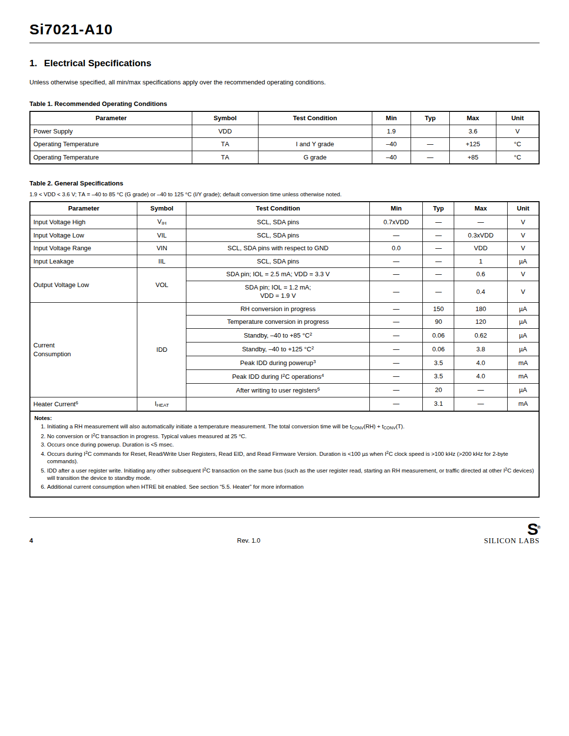Si7021-A10
1. Electrical Specifications
Unless otherwise specified, all min/max specifications apply over the recommended operating conditions.
Table 1. Recommended Operating Conditions
| Parameter | Symbol | Test Condition | Min | Typ | Max | Unit |
| --- | --- | --- | --- | --- | --- | --- |
| Power Supply | V DD | | 1.9 | | 3.6 | V |
| Operating Temperature | T A | I and Y grade | –40 | — | +125 | °C |
| Operating Temperature | T A | G grade | –40 | — | +85 | °C |
Table 2. General Specifications
1.9 < VDD < 3.6 V; TA = –40 to 85 °C (G grade) or –40 to 125 °C (I/Y grade); default conversion time unless otherwise noted.
| Parameter | Symbol | Test Condition | Min | Typ | Max | Unit |
| --- | --- | --- | --- | --- | --- | --- |
| Input Voltage High | V IH | SCL, SDA pins | 0.7xV DD | — | — | V |
| Input Voltage Low | V IL | SCL, SDA pins | — | — | 0.3xV DD | V |
| Input Voltage Range | V IN | SCL, SDA pins with respect to GND | 0.0 | — | V DD | V |
| Input Leakage | I IL | SCL, SDA pins | — | — | 1 | µA |
| Output Voltage Low | V OL | SDA pin; I OL = 2.5 mA; V DD = 3.3 V | — | — | 0.6 | V |
| SDA pin; I OL = 1.2 mA; V DD = 1.9 V | — | — | 0.4 | V |
| Current Consumption | I DD | RH conversion in progress | — | 150 | 180 | µA |
| Temperature conversion in progress | — | 90 | 120 | µA |
| Standby, –40 to +85 °C 2 | — | 0.06 | 0.62 | µA |
| Standby, –40 to +125 °C 2 | — | 0.06 | 3.8 | µA |
| Peak IDD during powerup 3 | — | 3.5 | 4.0 | mA |
| Peak IDD during I 2 C operations 4 | — | 3.5 | 4.0 | mA |
| After writing to user registers 5 | — | 20 | — | µA |
| Heater Current 6 | I HEAT | | — | 3.1 | — | mA |
Notes:
Initiating a RH measurement will also automatically initiate a temperature measurement. The total conversion time will be tCONV(RH) + tCONV(T).
No conversion or I2 C transaction in progress. Typical values measured at 25 °C.
Occurs once during powerup. Duration is <5 msec.
Occurs during I2 C commands for Reset, Read/Write User Registers, Read EID, and Read Firmware Version. Duration is <100 µs when I2 C clock speed is >100 kHz (>200 kHz for 2-byte commands).
IDD after a user register write. Initiating any other subsequent I2 C transaction on the same bus (such as the user register read, starting an RH measurement, or traffic directed at other I2 C devices) will transition the device to standby mode.
Additional current consumption when HTRE bit enabled. See section “5.5. Heater” for more information
4
Rev. 1.0
S®
SILICON LABS